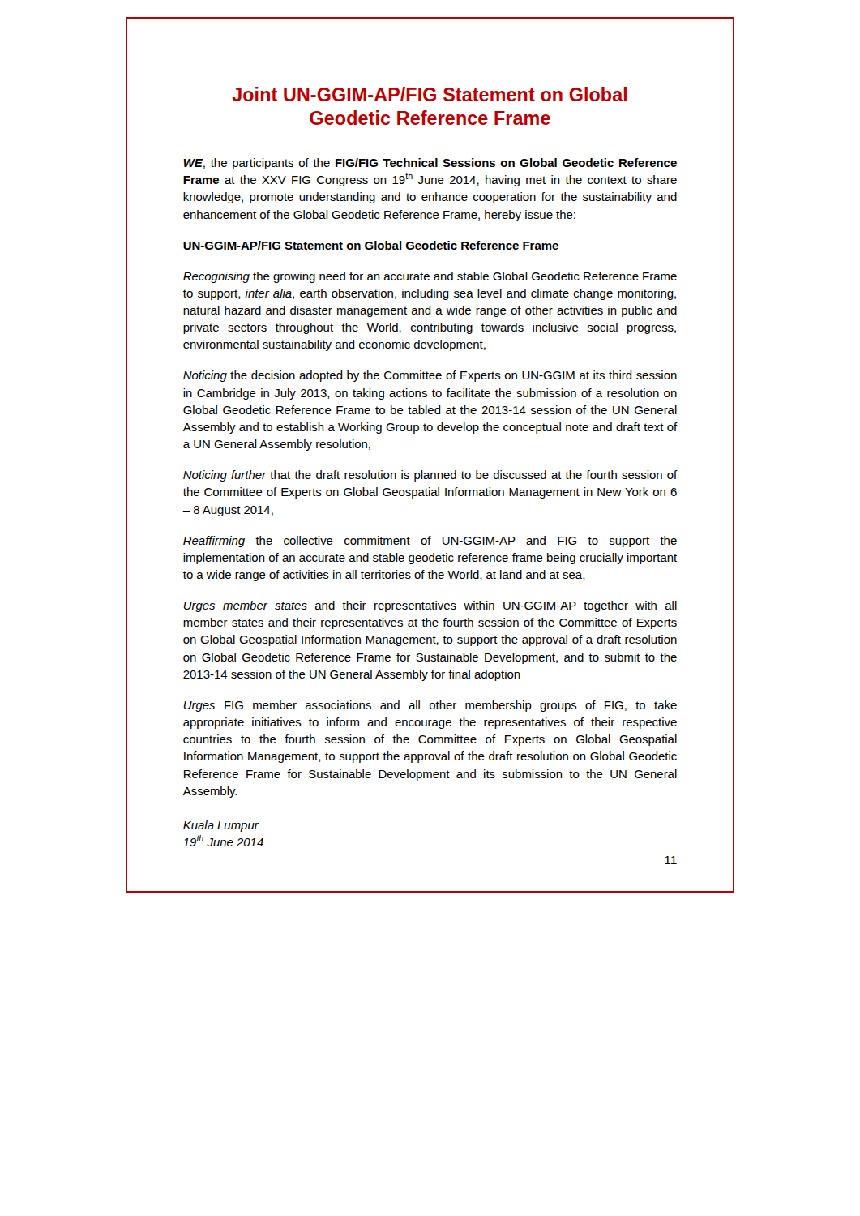Joint UN-GGIM-AP/FIG Statement on Global
Geodetic Reference Frame
WE, the participants of the FIG/FIG Technical Sessions on Global Geodetic Reference Frame at the XXV FIG Congress on 19th June 2014, having met in the context to share knowledge, promote understanding and to enhance cooperation for the sustainability and enhancement of the Global Geodetic Reference Frame, hereby issue the:
UN-GGIM-AP/FIG Statement on Global Geodetic Reference Frame
Recognising the growing need for an accurate and stable Global Geodetic Reference Frame to support, inter alia, earth observation, including sea level and climate change monitoring, natural hazard and disaster management and a wide range of other activities in public and private sectors throughout the World, contributing towards inclusive social progress, environmental sustainability and economic development,
Noticing the decision adopted by the Committee of Experts on UN-GGIM at its third session in Cambridge in July 2013, on taking actions to facilitate the submission of a resolution on Global Geodetic Reference Frame to be tabled at the 2013-14 session of the UN General Assembly and to establish a Working Group to develop the conceptual note and draft text of a UN General Assembly resolution,
Noticing further that the draft resolution is planned to be discussed at the fourth session of the Committee of Experts on Global Geospatial Information Management in New York on 6 – 8 August 2014,
Reaffirming the collective commitment of UN-GGIM-AP and FIG to support the implementation of an accurate and stable geodetic reference frame being crucially important to a wide range of activities in all territories of the World, at land and at sea,
Urges member states and their representatives within UN-GGIM-AP together with all member states and their representatives at the fourth session of the Committee of Experts on Global Geospatial Information Management, to support the approval of a draft resolution on Global Geodetic Reference Frame for Sustainable Development, and to submit to the 2013-14 session of the UN General Assembly for final adoption
Urges FIG member associations and all other membership groups of FIG, to take appropriate initiatives to inform and encourage the representatives of their respective countries to the fourth session of the Committee of Experts on Global Geospatial Information Management, to support the approval of the draft resolution on Global Geodetic Reference Frame for Sustainable Development and its submission to the UN General Assembly.
Kuala Lumpur
19th June 2014
11